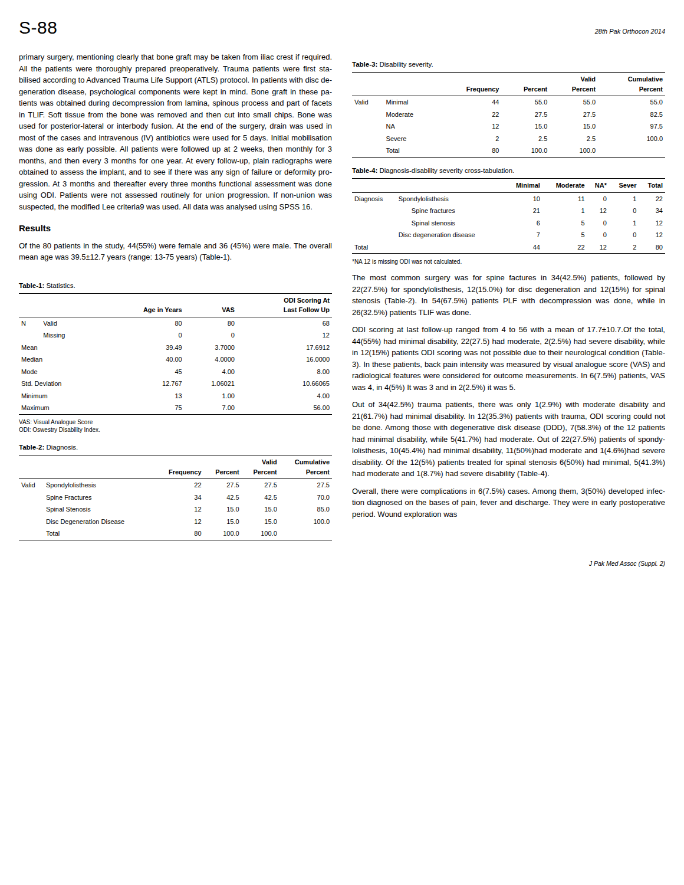S-88
28th Pak Orthocon 2014
primary surgery, mentioning clearly that bone graft may be taken from iliac crest if required. All the patients were thoroughly prepared preoperatively. Trauma patients were first stabilised according to Advanced Trauma Life Support (ATLS) protocol. In patients with disc degeneration disease, psychological components were kept in mind. Bone graft in these patients was obtained during decompression from lamina, spinous process and part of facets in TLIF. Soft tissue from the bone was removed and then cut into small chips. Bone was used for posterior-lateral or interbody fusion. At the end of the surgery, drain was used in most of the cases and intravenous (IV) antibiotics were used for 5 days. Initial mobilisation was done as early possible. All patients were followed up at 2 weeks, then monthly for 3 months, and then every 3 months for one year. At every follow-up, plain radiographs were obtained to assess the implant, and to see if there was any sign of failure or deformity progression. At 3 months and thereafter every three months functional assessment was done using ODI. Patients were not assessed routinely for union progression. If non-union was suspected, the modified Lee criteria9 was used. All data was analysed using SPSS 16.
Results
Of the 80 patients in the study, 44(55%) were female and 36 (45%) were male. The overall mean age was 39.5±12.7 years (range: 13-75 years) (Table-1).
Table-1: Statistics.
| | Age in Years | VAS | ODI Scoring At Last Follow Up |
| --- | --- | --- | --- |
| N | Valid | 80 | 80 | 68 |
| | Missing | 0 | 0 | 12 |
| Mean | 39.49 | 3.7000 | 17.6912 |
| Median | 40.00 | 4.0000 | 16.0000 |
| Mode | 45 | 4.00 | 8.00 |
| Std. Deviation | 12.767 | 1.06021 | 10.66065 |
| Minimum | 13 | 1.00 | 4.00 |
| Maximum | 75 | 7.00 | 56.00 |
VAS: Visual Analogue Score
ODI: Oswestry Disability Index.
Table-2: Diagnosis.
| | Frequency | Percent | Valid Percent | Cumulative Percent |
| --- | --- | --- | --- | --- |
| Valid | Spondylolisthesis | 22 | 27.5 | 27.5 | 27.5 |
| | Spine Fractures | 34 | 42.5 | 42.5 | 70.0 |
| | Spinal Stenosis | 12 | 15.0 | 15.0 | 85.0 |
| | Disc Degeneration Disease | 12 | 15.0 | 15.0 | 100.0 |
| | Total | 80 | 100.0 | 100.0 | |
Table-3: Disability severity.
| | Frequency | Percent | Valid Percent | Cumulative Percent |
| --- | --- | --- | --- | --- |
| Valid | Minimal | 44 | 55.0 | 55.0 | 55.0 |
| | Moderate | 22 | 27.5 | 27.5 | 82.5 |
| | NA | 12 | 15.0 | 15.0 | 97.5 |
| | Severe | 2 | 2.5 | 2.5 | 100.0 |
| | Total | 80 | 100.0 | 100.0 | |
Table-4: Diagnosis-disability severity cross-tabulation.
| | Minimal | Moderate | NA* | Sever | Total |
| --- | --- | --- | --- | --- | --- |
| Diagnosis | Spondylolisthesis | 10 | 11 | 0 | 1 | 22 |
| | Spine fractures | 21 | 1 | 12 | 0 | 34 |
| | Spinal stenosis | 6 | 5 | 0 | 1 | 12 |
| | Disc degeneration disease | 7 | 5 | 0 | 0 | 12 |
| Total | 44 | 22 | 12 | 2 | 80 |
*NA 12 is missing ODI was not calculated.
The most common surgery was for spine factures in 34(42.5%) patients, followed by 22(27.5%) for spondylolisthesis, 12(15.0%) for disc degeneration and 12(15%) for spinal stenosis (Table-2). In 54(67.5%) patients PLF with decompression was done, while in 26(32.5%) patients TLIF was done.
ODI scoring at last follow-up ranged from 4 to 56 with a mean of 17.7±10.7.Of the total, 44(55%) had minimal disability, 22(27.5) had moderate, 2(2.5%) had severe disability, while in 12(15%) patients ODI scoring was not possible due to their neurological condition (Table-3). In these patients, back pain intensity was measured by visual analogue score (VAS) and radiological features were considered for outcome measurements. In 6(7.5%) patients, VAS was 4, in 4(5%) It was 3 and in 2(2.5%) it was 5.
Out of 34(42.5%) trauma patients, there was only 1(2.9%) with moderate disability and 21(61.7%) had minimal disability. In 12(35.3%) patients with trauma, ODI scoring could not be done. Among those with degenerative disk disease (DDD), 7(58.3%) of the 12 patients had minimal disability, while 5(41.7%) had moderate. Out of 22(27.5%) patients of spondylolisthesis, 10(45.4%) had minimal disability, 11(50%)had moderate and 1(4.6%)had severe disability. Of the 12(5%) patients treated for spinal stenosis 6(50%) had minimal, 5(41.3%) had moderate and 1(8.7%) had severe disability (Table-4).
Overall, there were complications in 6(7.5%) cases. Among them, 3(50%) developed infection diagnosed on the bases of pain, fever and discharge. They were in early postoperative period. Wound exploration was
J Pak Med Assoc (Suppl. 2)